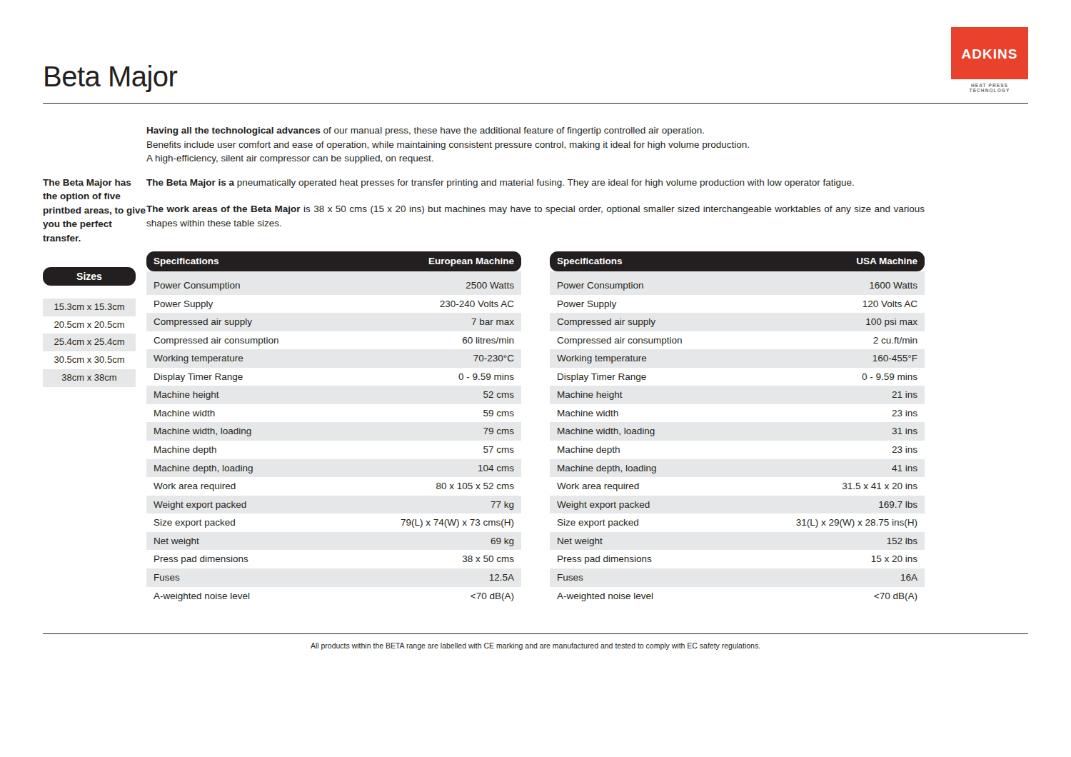ADKINS
HEAT PRESS TECHNOLOGY
Beta Major
Having all the technological advances of our manual press, these have the additional feature of fingertip controlled air operation.
Benefits include user comfort and ease of operation, while maintaining consistent pressure control, making it ideal for high volume production.
A high-efficiency, silent air compressor can be supplied, on request.
The Beta Major has the option of five printbed areas, to give you the perfect transfer.
Sizes
15.3cm x 15.3cm
20.5cm x 20.5cm
25.4cm x 25.4cm
30.5cm x 30.5cm
38cm x 38cm
The Beta Major is a pneumatically operated heat presses for transfer printing and material fusing. They are ideal for high volume production with low operator fatigue.
The work areas of the Beta Major is 38 x 50 cms (15 x 20 ins) but machines may have to special order, optional smaller sized interchangeable worktables of any size and various shapes within these table sizes.
| Specifications | European Machine |
| --- | --- |
| Power Consumption | 2500 Watts |
| Power Supply | 230-240 Volts AC |
| Compressed air supply | 7 bar max |
| Compressed air consumption | 60 litres/min |
| Working temperature | 70-230°C |
| Display Timer Range | 0 - 9.59 mins |
| Machine height | 52 cms |
| Machine width | 59 cms |
| Machine width, loading | 79 cms |
| Machine depth | 57 cms |
| Machine depth, loading | 104 cms |
| Work area required | 80 x 105 x 52 cms |
| Weight export packed | 77 kg |
| Size export packed | 79(L) x 74(W) x 73 cms(H) |
| Net weight | 69 kg |
| Press pad dimensions | 38 x 50 cms |
| Fuses | 12.5A |
| A-weighted noise level | <70 dB(A) |
| Specifications | USA Machine |
| --- | --- |
| Power Consumption | 1600 Watts |
| Power Supply | 120 Volts AC |
| Compressed air supply | 100 psi max |
| Compressed air consumption | 2 cu.ft/min |
| Working temperature | 160-455°F |
| Display Timer Range | 0 - 9.59 mins |
| Machine height | 21 ins |
| Machine width | 23 ins |
| Machine width, loading | 31 ins |
| Machine depth | 23 ins |
| Machine depth, loading | 41 ins |
| Work area required | 31.5 x 41 x 20 ins |
| Weight export packed | 169.7 lbs |
| Size export packed | 31(L) x 29(W) x 28.75 ins(H) |
| Net weight | 152 lbs |
| Press pad dimensions | 15 x 20 ins |
| Fuses | 16A |
| A-weighted noise level | <70 dB(A) |
All products within the BETA range are labelled with CE marking and are manufactured and tested to comply with EC safety regulations.